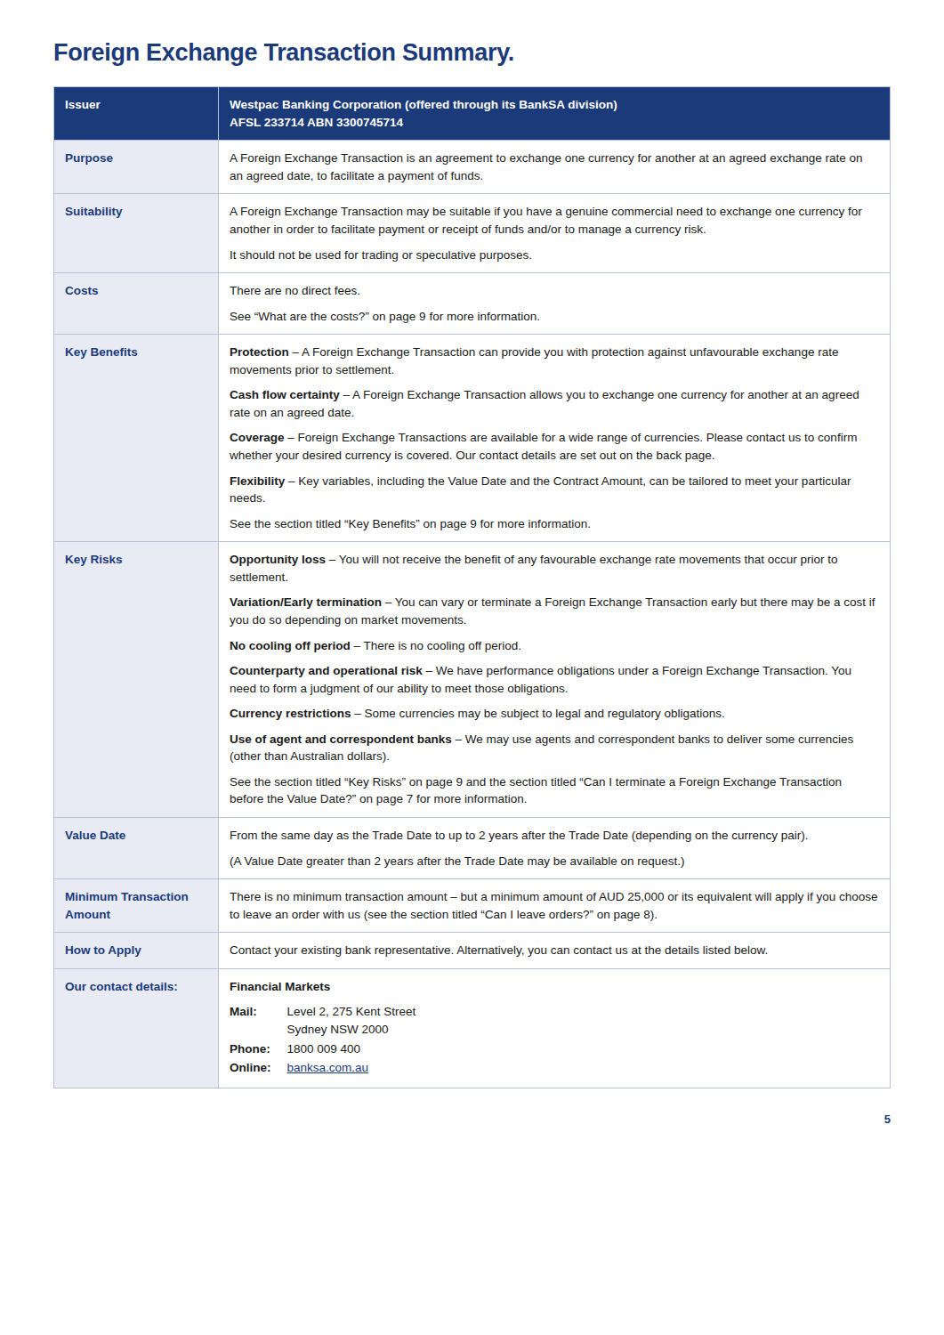Foreign Exchange Transaction Summary.
| Issuer | Westpac Banking Corporation (offered through its BankSA division) AFSL 233714 ABN 3300745714 |
| Purpose | A Foreign Exchange Transaction is an agreement to exchange one currency for another at an agreed exchange rate on an agreed date, to facilitate a payment of funds. |
| Suitability | A Foreign Exchange Transaction may be suitable if you have a genuine commercial need to exchange one currency for another in order to facilitate payment or receipt of funds and/or to manage a currency risk. It should not be used for trading or speculative purposes. |
| Costs | There are no direct fees. See “What are the costs?” on page 9 for more information. |
| Key Benefits | Protection – A Foreign Exchange Transaction can provide you with protection against unfavourable exchange rate movements prior to settlement. Cash flow certainty – A Foreign Exchange Transaction allows you to exchange one currency for another at an agreed rate on an agreed date. Coverage – Foreign Exchange Transactions are available for a wide range of currencies. Please contact us to confirm whether your desired currency is covered. Our contact details are set out on the back page. Flexibility – Key variables, including the Value Date and the Contract Amount, can be tailored to meet your particular needs. See the section titled “Key Benefits” on page 9 for more information. |
| Key Risks | Opportunity loss – You will not receive the benefit of any favourable exchange rate movements that occur prior to settlement. Variation/Early termination – You can vary or terminate a Foreign Exchange Transaction early but there may be a cost if you do so depending on market movements. No cooling off period – There is no cooling off period. Counterparty and operational risk – We have performance obligations under a Foreign Exchange Transaction. You need to form a judgment of our ability to meet those obligations. Currency restrictions – Some currencies may be subject to legal and regulatory obligations. Use of agent and correspondent banks – We may use agents and correspondent banks to deliver some currencies (other than Australian dollars). See the section titled “Key Risks” on page 9 and the section titled “Can I terminate a Foreign Exchange Transaction before the Value Date?” on page 7 for more information. |
| Value Date | From the same day as the Trade Date to up to 2 years after the Trade Date (depending on the currency pair). (A Value Date greater than 2 years after the Trade Date may be available on request.) |
| Minimum Transaction Amount | There is no minimum transaction amount – but a minimum amount of AUD 25,000 or its equivalent will apply if you choose to leave an order with us (see the section titled “Can I leave orders?” on page 8). |
| How to Apply | Contact your existing bank representative. Alternatively, you can contact us at the details listed below. |
| Our contact details: | Financial Markets / Mail: / Level 2, 275 Kent Street Sydney NSW 2000 / / Phone: / 1800 009 400 / / Online: / banksa.com.au / |
5